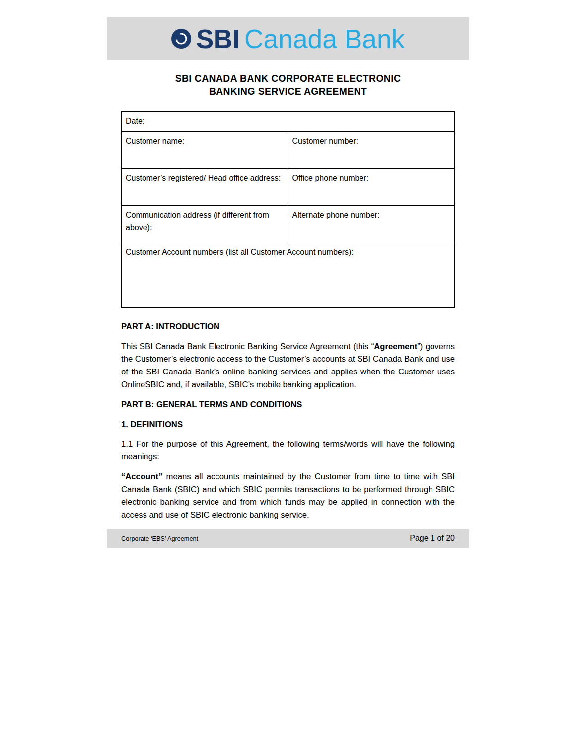SBI Canada Bank
SBI CANADA BANK CORPORATE ELECTRONIC
BANKING SERVICE AGREEMENT
| Date: |
| Customer name: | Customer number: |
| Customer’s registered/ Head office address: | Office phone number: |
| Communication address (if different from above): | Alternate phone number: |
| Customer Account numbers (list all Customer Account numbers): |
PART A: INTRODUCTION
This SBI Canada Bank Electronic Banking Service Agreement (this “Agreement”) governs the Customer’s electronic access to the Customer’s accounts at SBI Canada Bank and use of the SBI Canada Bank’s online banking services and applies when the Customer uses OnlineSBIC and, if available, SBIC’s mobile banking application.
PART B: GENERAL TERMS AND CONDITIONS
1. DEFINITIONS
1.1 For the purpose of this Agreement, the following terms/words will have the following meanings:
“Account” means all accounts maintained by the Customer from time to time with SBI Canada Bank (SBIC) and which SBIC permits transactions to be performed through SBIC electronic banking service and from which funds may be applied in connection with the access and use of SBIC electronic banking service.
Corporate ‘EBS’ Agreement Page 1 of 20